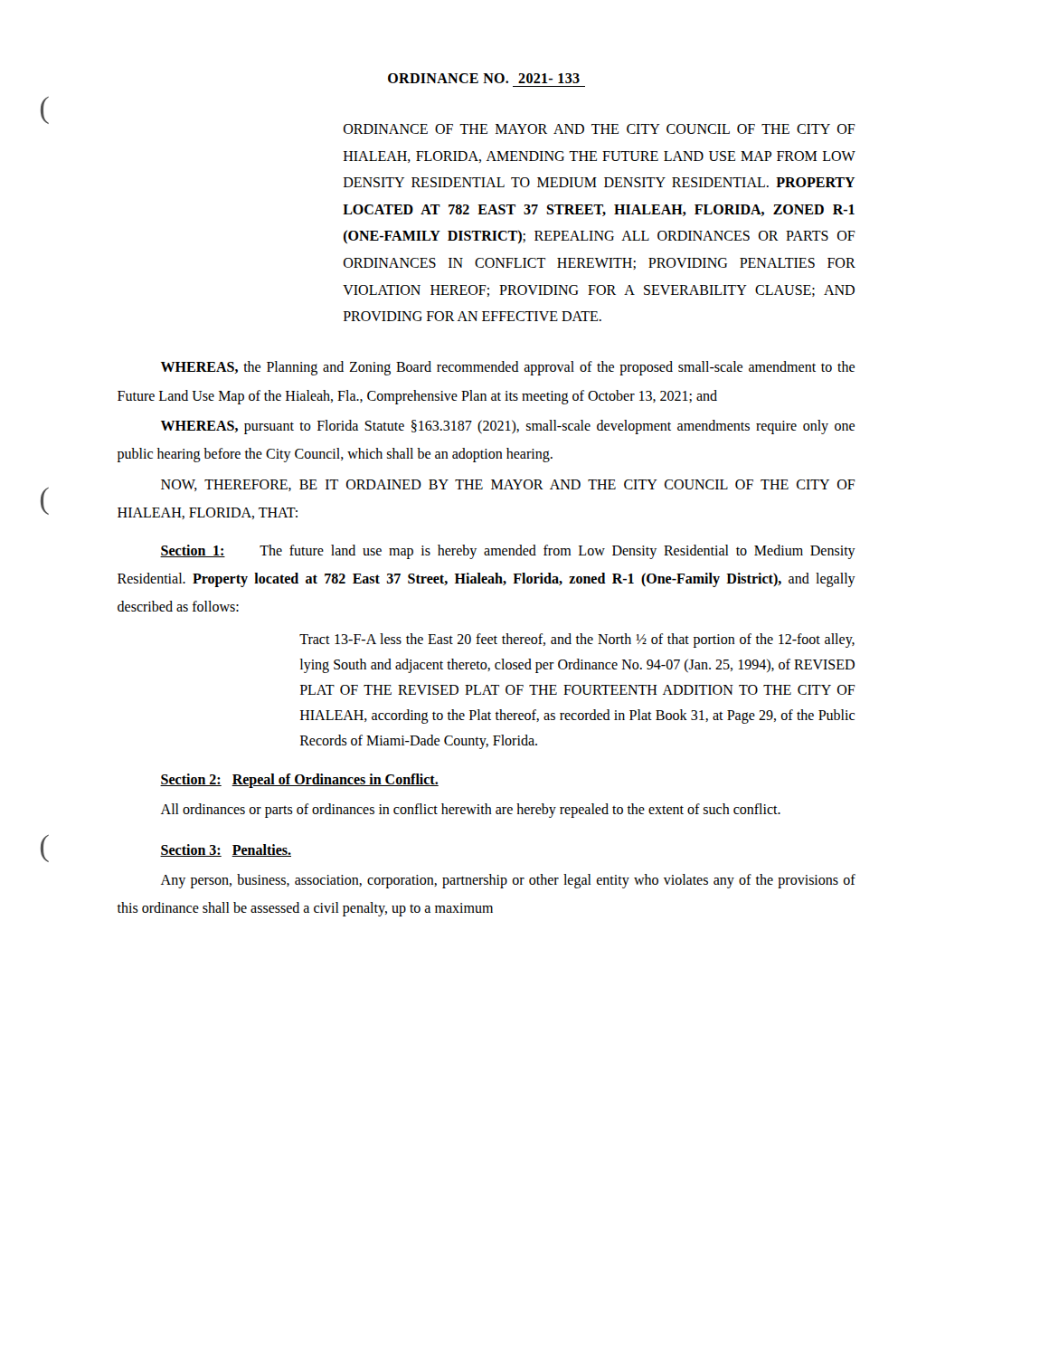( ( (
ORDINANCE NO. 2021- 133
ORDINANCE OF THE MAYOR AND THE CITY COUNCIL OF THE CITY OF HIALEAH, FLORIDA, AMENDING THE FUTURE LAND USE MAP FROM LOW DENSITY RESIDENTIAL TO MEDIUM DENSITY RESIDENTIAL. PROPERTY LOCATED AT 782 EAST 37 STREET, HIALEAH, FLORIDA, ZONED R-1 (ONE-FAMILY DISTRICT); REPEALING ALL ORDINANCES OR PARTS OF ORDINANCES IN CONFLICT HEREWITH; PROVIDING PENALTIES FOR VIOLATION HEREOF; PROVIDING FOR A SEVERABILITY CLAUSE; AND PROVIDING FOR AN EFFECTIVE DATE.
WHEREAS, the Planning and Zoning Board recommended approval of the proposed small-scale amendment to the Future Land Use Map of the Hialeah, Fla., Comprehensive Plan at its meeting of October 13, 2021; and
WHEREAS, pursuant to Florida Statute §163.3187 (2021), small-scale development amendments require only one public hearing before the City Council, which shall be an adoption hearing.
NOW, THEREFORE, BE IT ORDAINED BY THE MAYOR AND THE CITY COUNCIL OF THE CITY OF HIALEAH, FLORIDA, THAT:
Section 1: The future land use map is hereby amended from Low Density Residential to Medium Density Residential. Property located at 782 East 37 Street, Hialeah, Florida, zoned R-1 (One-Family District), and legally described as follows:
Tract 13-F-A less the East 20 feet thereof, and the North ½ of that portion of the 12-foot alley, lying South and adjacent thereto, closed per Ordinance No. 94-07 (Jan. 25, 1994), of REVISED PLAT OF THE REVISED PLAT OF THE FOURTEENTH ADDITION TO THE CITY OF HIALEAH, according to the Plat thereof, as recorded in Plat Book 31, at Page 29, of the Public Records of Miami-Dade County, Florida.
Section 2: Repeal of Ordinances in Conflict.
All ordinances or parts of ordinances in conflict herewith are hereby repealed to the extent of such conflict.
Section 3: Penalties.
Any person, business, association, corporation, partnership or other legal entity who violates any of the provisions of this ordinance shall be assessed a civil penalty, up to a maximum